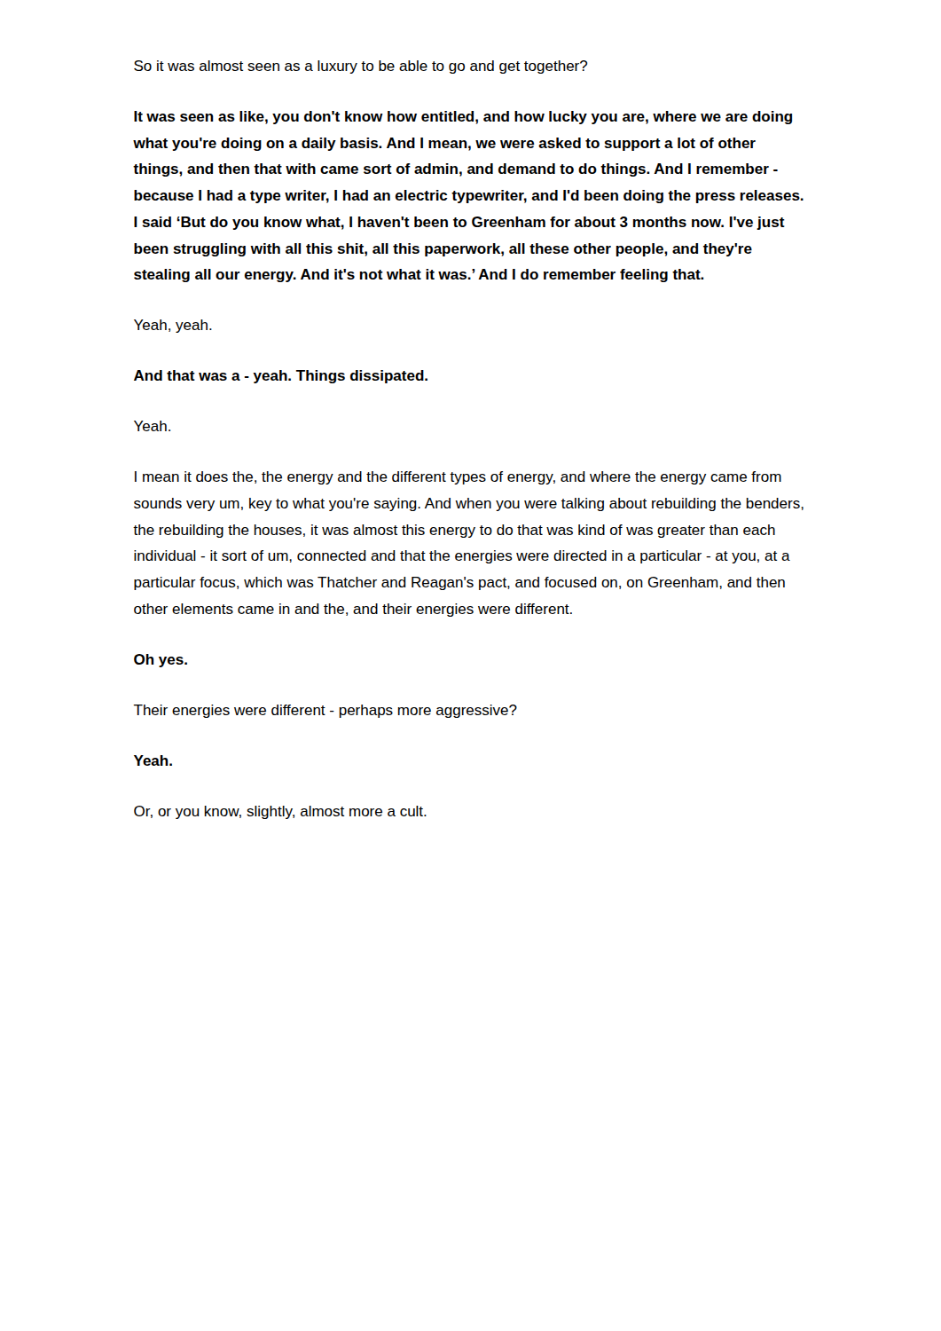So it was almost seen as a luxury to be able to go and get together?
It was seen as like, you don't know how entitled, and how lucky you are, where we are doing what you're doing on a daily basis. And I mean, we were asked to support a lot of other things, and then that with came sort of admin, and demand to do things. And I remember - because I had a type writer, I had an electric typewriter, and I'd been doing the press releases. I said ‘But do you know what, I haven't been to Greenham for about 3 months now. I've just been struggling with all this shit, all this paperwork, all these other people, and they're stealing all our energy. And it's not what it was.’ And I do remember feeling that.
Yeah, yeah.
And that was a - yeah. Things dissipated.
Yeah.
I mean it does the, the energy and the different types of energy, and where the energy came from sounds very um, key to what you're saying. And when you were talking about rebuilding the benders, the rebuilding the houses, it was almost this energy to do that was kind of was greater than each individual - it sort of um, connected and that the energies were directed in a particular - at you, at a particular focus, which was Thatcher and Reagan's pact, and focused on, on Greenham, and then other elements came in and the, and their energies were different.
Oh yes.
Their energies were different - perhaps more aggressive?
Yeah.
Or, or you know, slightly, almost more a cult.